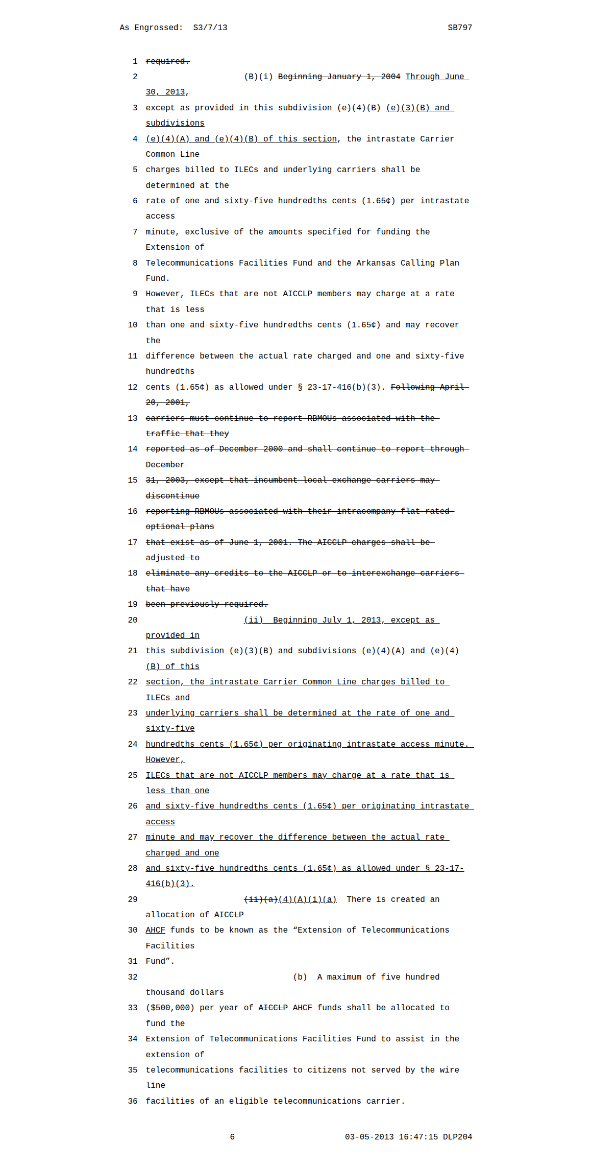As Engrossed: S3/7/13 SB797
required.
(B)(i) Beginning January 1, 2004 Through June 30, 2013,
except as provided in this subdivision (e)(4)(B) (e)(3)(B) and subdivisions
(e)(4)(A) and (e)(4)(B) of this section, the intrastate Carrier Common Line
charges billed to ILECs and underlying carriers shall be determined at the
rate of one and sixty-five hundredths cents (1.65¢) per intrastate access
minute, exclusive of the amounts specified for funding the Extension of
Telecommunications Facilities Fund and the Arkansas Calling Plan Fund.
However, ILECs that are not AICCLP members may charge at a rate that is less
than one and sixty-five hundredths cents (1.65¢) and may recover the
difference between the actual rate charged and one and sixty-five hundredths
cents (1.65¢) as allowed under § 23-17-416(b)(3). Following April 20, 2001,
carriers must continue to report RBMOUs associated with the traffic that they
reported as of December 2000 and shall continue to report through December
31, 2003, except that incumbent local exchange carriers may discontinue
reporting RBMOUs associated with their intracompany flat-rated optional plans
that exist as of June 1, 2001. The AICCLP charges shall be adjusted to
eliminate any credits to the AICCLP or to interexchange carriers that have
been previously required.
(ii) Beginning July 1, 2013, except as provided in
this subdivision (e)(3)(B) and subdivisions (e)(4)(A) and (e)(4)(B) of this
section, the intrastate Carrier Common Line charges billed to ILECs and
underlying carriers shall be determined at the rate of one and sixty-five
hundredths cents (1.65¢) per originating intrastate access minute. However,
ILECs that are not AICCLP members may charge at a rate that is less than one
and sixty-five hundredths cents (1.65¢) per originating intrastate access
minute and may recover the difference between the actual rate charged and one
and sixty-five hundredths cents (1.65¢) as allowed under § 23-17-416(b)(3).
(ii)(a)(4)(A)(i)(a) There is created an allocation of AICCLP
AHCF funds to be known as the “Extension of Telecommunications Facilities
Fund”.
(b) A maximum of five hundred thousand dollars
($500,000) per year of AICCLP AHCF funds shall be allocated to fund the
Extension of Telecommunications Facilities Fund to assist in the extension of
telecommunications facilities to citizens not served by the wire line
facilities of an eligible telecommunications carrier.
6 03-05-2013 16:47:15 DLP204